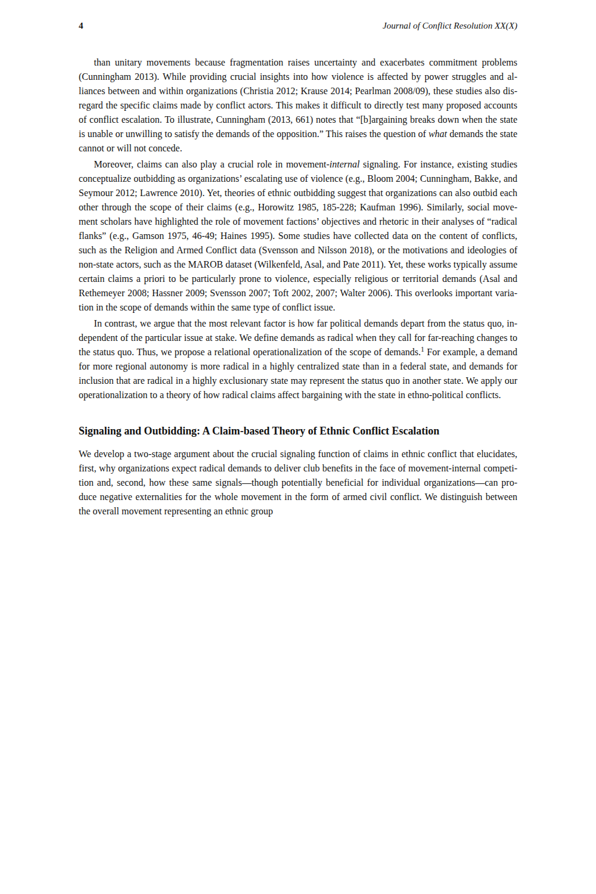4 Journal of Conflict Resolution XX(X)
than unitary movements because fragmentation raises uncertainty and exacerbates commitment problems (Cunningham 2013). While providing crucial insights into how violence is affected by power struggles and alliances between and within organizations (Christia 2012; Krause 2014; Pearlman 2008/09), these studies also disregard the specific claims made by conflict actors. This makes it difficult to directly test many proposed accounts of conflict escalation. To illustrate, Cunningham (2013, 661) notes that “[b]argaining breaks down when the state is unable or unwilling to satisfy the demands of the opposition.” This raises the question of what demands the state cannot or will not concede.
Moreover, claims can also play a crucial role in movement-internal signaling. For instance, existing studies conceptualize outbidding as organizations’ escalating use of violence (e.g., Bloom 2004; Cunningham, Bakke, and Seymour 2012; Lawrence 2010). Yet, theories of ethnic outbidding suggest that organizations can also outbid each other through the scope of their claims (e.g., Horowitz 1985, 185-228; Kaufman 1996). Similarly, social movement scholars have highlighted the role of movement factions’ objectives and rhetoric in their analyses of “radical flanks” (e.g., Gamson 1975, 46-49; Haines 1995). Some studies have collected data on the content of conflicts, such as the Religion and Armed Conflict data (Svensson and Nilsson 2018), or the motivations and ideologies of non-state actors, such as the MAROB dataset (Wilkenfeld, Asal, and Pate 2011). Yet, these works typically assume certain claims a priori to be particularly prone to violence, especially religious or territorial demands (Asal and Rethemeyer 2008; Hassner 2009; Svensson 2007; Toft 2002, 2007; Walter 2006). This overlooks important variation in the scope of demands within the same type of conflict issue.
In contrast, we argue that the most relevant factor is how far political demands depart from the status quo, independent of the particular issue at stake. We define demands as radical when they call for far-reaching changes to the status quo. Thus, we propose a relational operationalization of the scope of demands.1 For example, a demand for more regional autonomy is more radical in a highly centralized state than in a federal state, and demands for inclusion that are radical in a highly exclusionary state may represent the status quo in another state. We apply our operationalization to a theory of how radical claims affect bargaining with the state in ethno-political conflicts.
Signaling and Outbidding: A Claim-based Theory of Ethnic Conflict Escalation
We develop a two-stage argument about the crucial signaling function of claims in ethnic conflict that elucidates, first, why organizations expect radical demands to deliver club benefits in the face of movement-internal competition and, second, how these same signals—though potentially beneficial for individual organizations—can produce negative externalities for the whole movement in the form of armed civil conflict. We distinguish between the overall movement representing an ethnic group